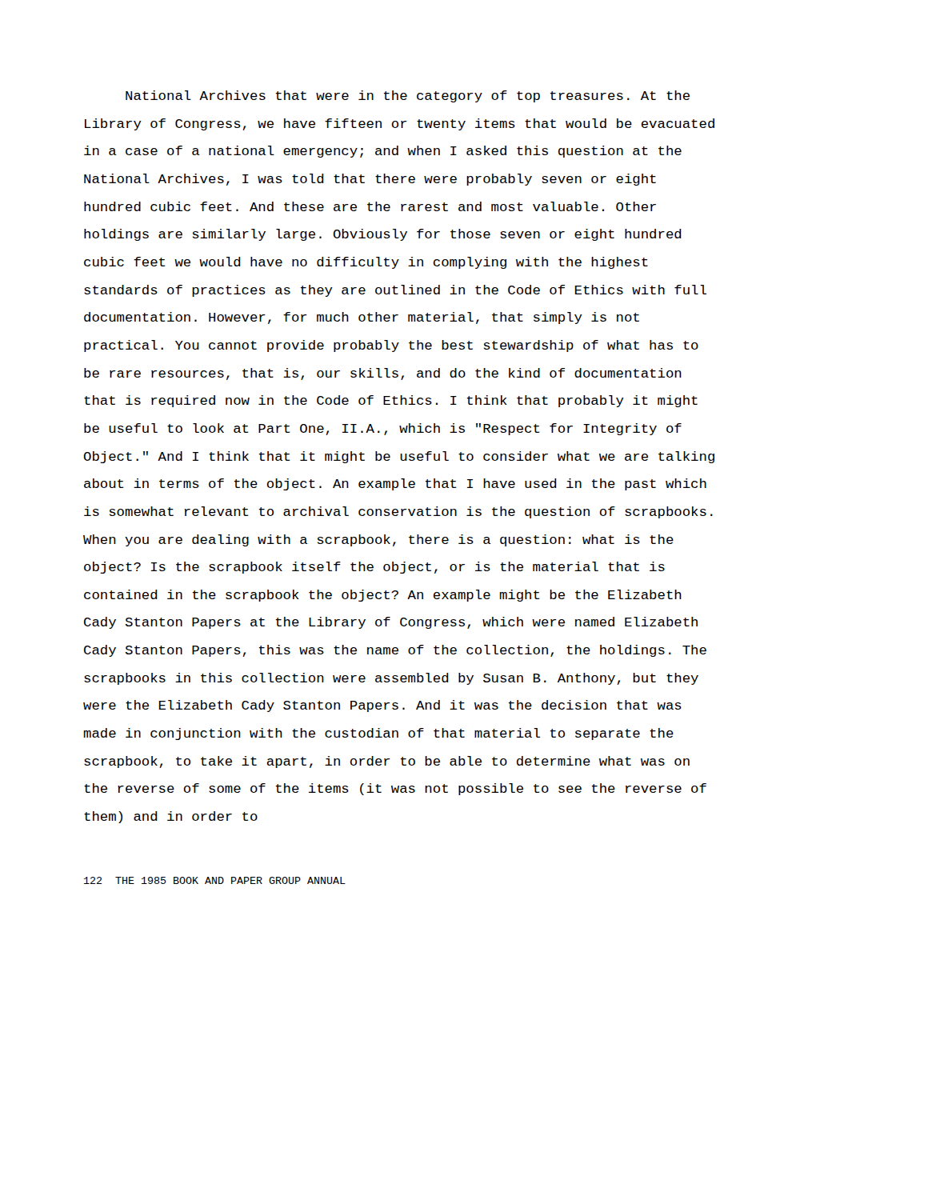National Archives that were in the category of top treasures. At the Library of Congress, we have fifteen or twenty items that would be evacuated in a case of a national emergency; and when I asked this question at the National Archives, I was told that there were probably seven or eight hundred cubic feet. And these are the rarest and most valuable. Other holdings are similarly large. Obviously for those seven or eight hundred cubic feet we would have no difficulty in complying with the highest standards of practices as they are outlined in the Code of Ethics with full documentation. However, for much other material, that simply is not practical. You cannot provide probably the best stewardship of what has to be rare resources, that is, our skills, and do the kind of documentation that is required now in the Code of Ethics. I think that probably it might be useful to look at Part One, II.A., which is "Respect for Integrity of Object." And I think that it might be useful to consider what we are talking about in terms of the object. An example that I have used in the past which is somewhat relevant to archival conservation is the question of scrapbooks. When you are dealing with a scrapbook, there is a question: what is the object? Is the scrapbook itself the object, or is the material that is contained in the scrapbook the object? An example might be the Elizabeth Cady Stanton Papers at the Library of Congress, which were named Elizabeth Cady Stanton Papers, this was the name of the collection, the holdings. The scrapbooks in this collection were assembled by Susan B. Anthony, but they were the Elizabeth Cady Stanton Papers. And it was the decision that was made in conjunction with the custodian of that material to separate the scrapbook, to take it apart, in order to be able to determine what was on the reverse of some of the items (it was not possible to see the reverse of them) and in order to
122 THE 1985 BOOK AND PAPER GROUP ANNUAL